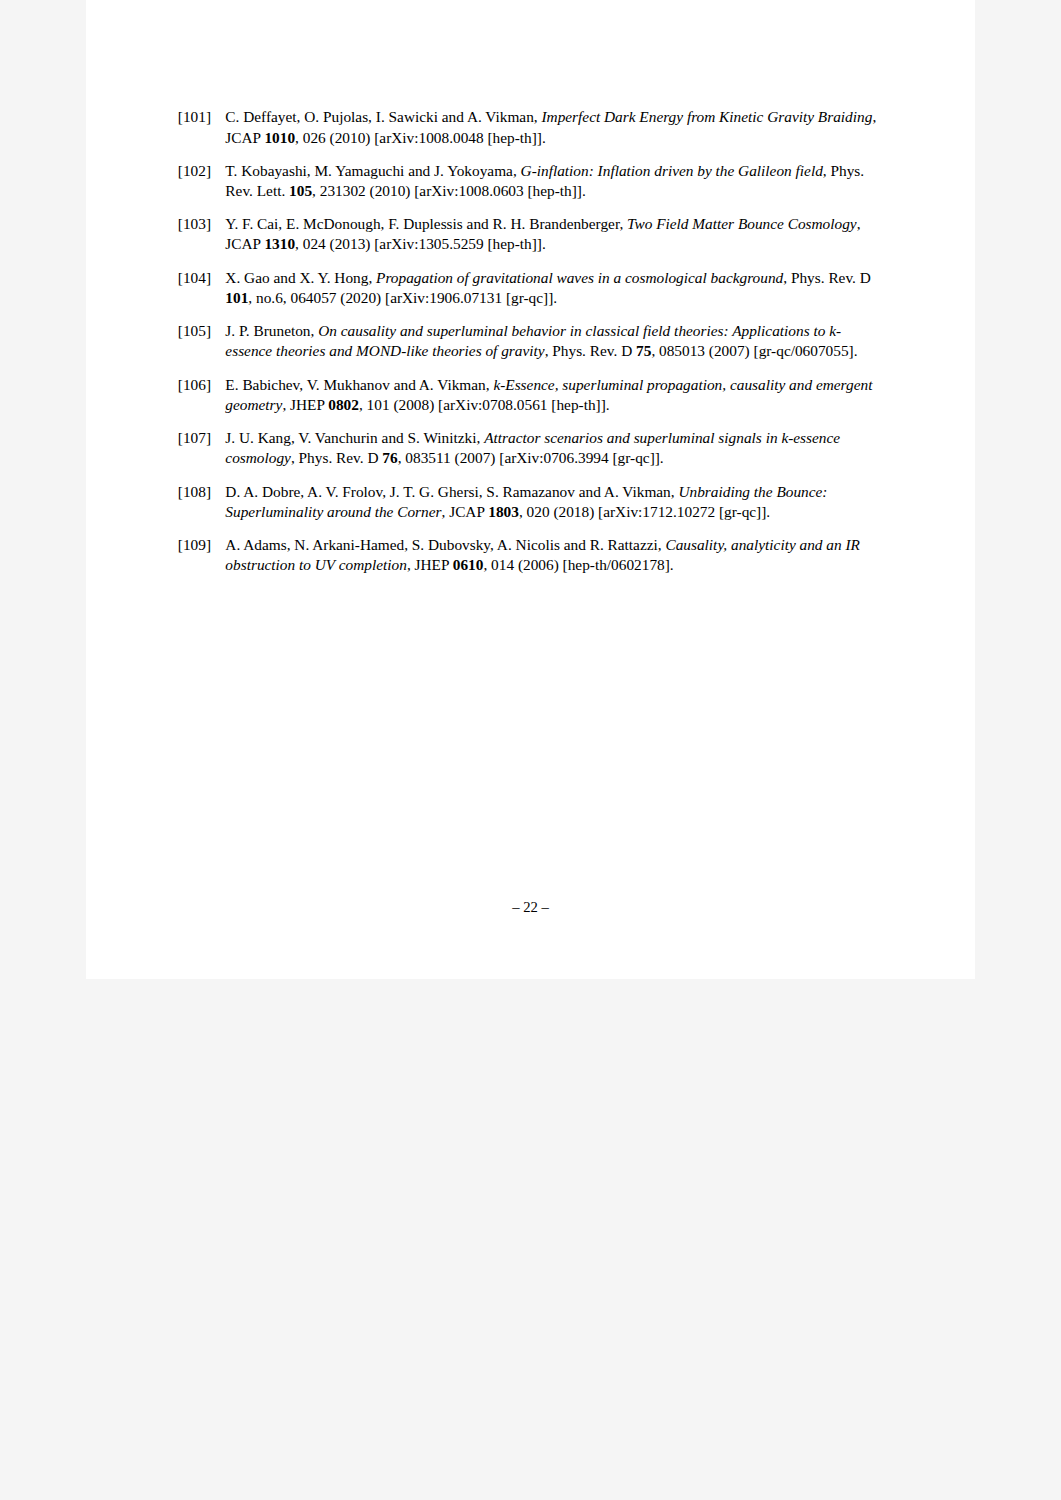[101] C. Deffayet, O. Pujolas, I. Sawicki and A. Vikman, Imperfect Dark Energy from Kinetic Gravity Braiding, JCAP 1010, 026 (2010) [arXiv:1008.0048 [hep-th]].
[102] T. Kobayashi, M. Yamaguchi and J. Yokoyama, G-inflation: Inflation driven by the Galileon field, Phys. Rev. Lett. 105, 231302 (2010) [arXiv:1008.0603 [hep-th]].
[103] Y. F. Cai, E. McDonough, F. Duplessis and R. H. Brandenberger, Two Field Matter Bounce Cosmology, JCAP 1310, 024 (2013) [arXiv:1305.5259 [hep-th]].
[104] X. Gao and X. Y. Hong, Propagation of gravitational waves in a cosmological background, Phys. Rev. D 101, no.6, 064057 (2020) [arXiv:1906.07131 [gr-qc]].
[105] J. P. Bruneton, On causality and superluminal behavior in classical field theories: Applications to k-essence theories and MOND-like theories of gravity, Phys. Rev. D 75, 085013 (2007) [gr-qc/0607055].
[106] E. Babichev, V. Mukhanov and A. Vikman, k-Essence, superluminal propagation, causality and emergent geometry, JHEP 0802, 101 (2008) [arXiv:0708.0561 [hep-th]].
[107] J. U. Kang, V. Vanchurin and S. Winitzki, Attractor scenarios and superluminal signals in k-essence cosmology, Phys. Rev. D 76, 083511 (2007) [arXiv:0706.3994 [gr-qc]].
[108] D. A. Dobre, A. V. Frolov, J. T. G. Ghersi, S. Ramazanov and A. Vikman, Unbraiding the Bounce: Superluminality around the Corner, JCAP 1803, 020 (2018) [arXiv:1712.10272 [gr-qc]].
[109] A. Adams, N. Arkani-Hamed, S. Dubovsky, A. Nicolis and R. Rattazzi, Causality, analyticity and an IR obstruction to UV completion, JHEP 0610, 014 (2006) [hep-th/0602178].
– 22 –